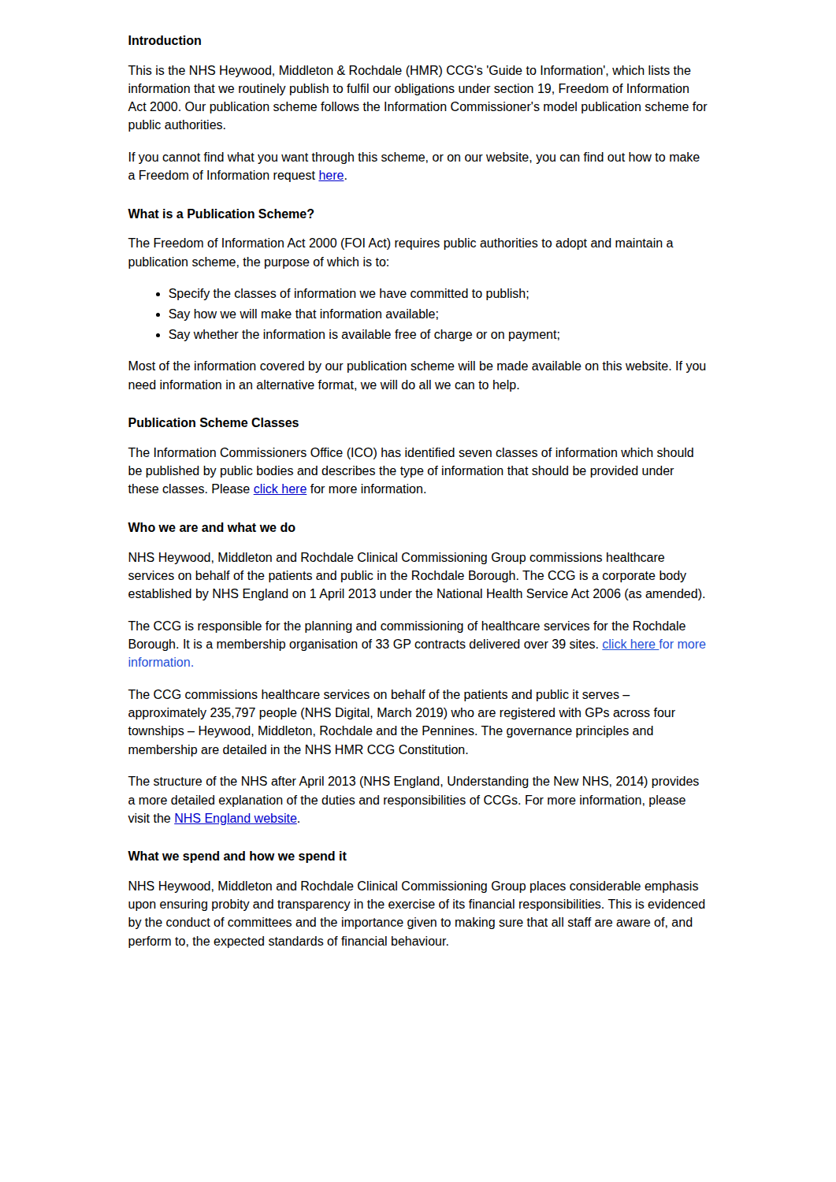Introduction
This is the NHS Heywood, Middleton & Rochdale (HMR) CCG's 'Guide to Information', which lists the information that we routinely publish to fulfil our obligations under section 19, Freedom of Information Act 2000. Our publication scheme follows the Information Commissioner's model publication scheme for public authorities.
If you cannot find what you want through this scheme, or on our website, you can find out how to make a Freedom of Information request here.
What is a Publication Scheme?
The Freedom of Information Act 2000 (FOI Act) requires public authorities to adopt and maintain a publication scheme, the purpose of which is to:
Specify the classes of information we have committed to publish;
Say how we will make that information available;
Say whether the information is available free of charge or on payment;
Most of the information covered by our publication scheme will be made available on this website. If you need information in an alternative format, we will do all we can to help.
Publication Scheme Classes
The Information Commissioners Office (ICO) has identified seven classes of information which should be published by public bodies and describes the type of information that should be provided under these classes. Please click here for more information.
Who we are and what we do
NHS Heywood, Middleton and Rochdale Clinical Commissioning Group commissions healthcare services on behalf of the patients and public in the Rochdale Borough. The CCG is a corporate body established by NHS England on 1 April 2013 under the National Health Service Act 2006 (as amended).
The CCG is responsible for the planning and commissioning of healthcare services for the Rochdale Borough. It is a membership organisation of 33 GP contracts delivered over 39 sites. click here for more information.
The CCG commissions healthcare services on behalf of the patients and public it serves – approximately 235,797 people (NHS Digital, March 2019) who are registered with GPs across four townships – Heywood, Middleton, Rochdale and the Pennines. The governance principles and membership are detailed in the NHS HMR CCG Constitution.
The structure of the NHS after April 2013 (NHS England, Understanding the New NHS, 2014) provides a more detailed explanation of the duties and responsibilities of CCGs. For more information, please visit the NHS England website.
What we spend and how we spend it
NHS Heywood, Middleton and Rochdale Clinical Commissioning Group places considerable emphasis upon ensuring probity and transparency in the exercise of its financial responsibilities. This is evidenced by the conduct of committees and the importance given to making sure that all staff are aware of, and perform to, the expected standards of financial behaviour.